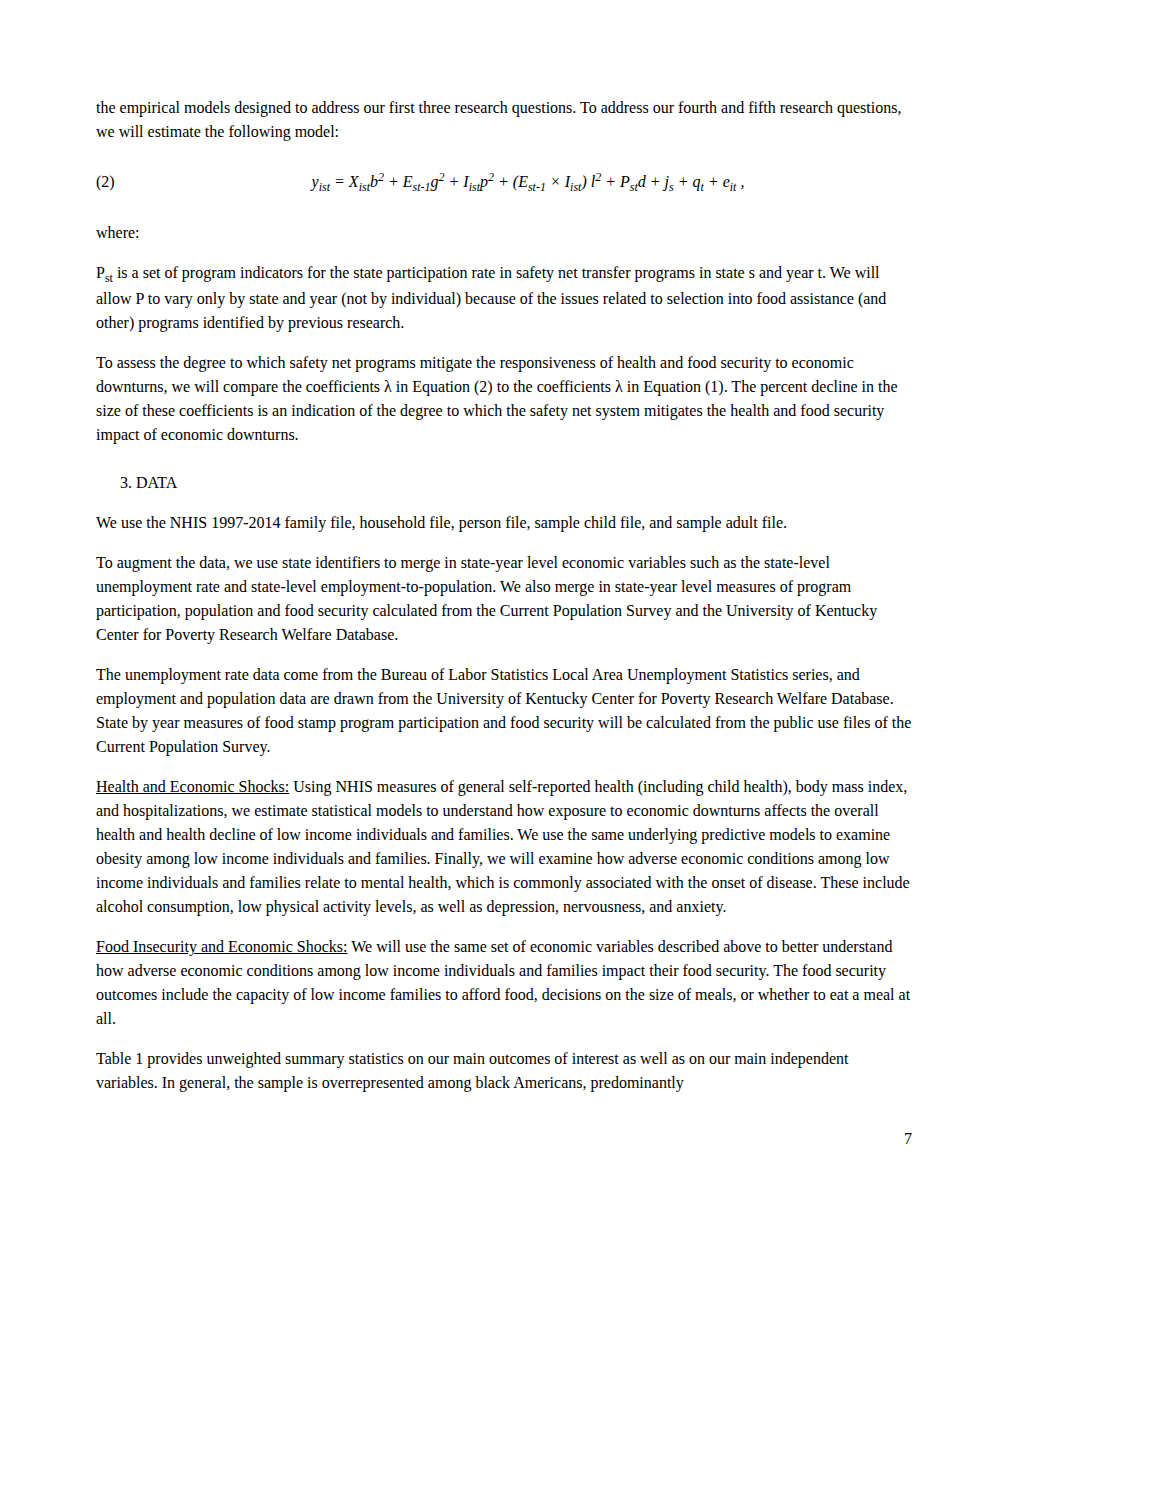the empirical models designed to address our first three research questions. To address our fourth and fifth research questions, we will estimate the following model:
(2)
yist = Xist b2 + Est-1 g2 + Iist p2 + (Est-1 × Iist) l2 + Pst d + js + qt + eit ,
where:
Pst is a set of program indicators for the state participation rate in safety net transfer programs in state s and year t. We will allow P to vary only by state and year (not by individual) because of the issues related to selection into food assistance (and other) programs identified by previous research.
To assess the degree to which safety net programs mitigate the responsiveness of health and food security to economic downturns, we will compare the coefficients λ in Equation (2) to the coefficients λ in Equation (1). The percent decline in the size of these coefficients is an indication of the degree to which the safety net system mitigates the health and food security impact of economic downturns.
DATA
We use the NHIS 1997-2014 family file, household file, person file, sample child file, and sample adult file.
To augment the data, we use state identifiers to merge in state-year level economic variables such as the state-level unemployment rate and state-level employment-to-population. We also merge in state-year level measures of program participation, population and food security calculated from the Current Population Survey and the University of Kentucky Center for Poverty Research Welfare Database.
The unemployment rate data come from the Bureau of Labor Statistics Local Area Unemployment Statistics series, and employment and population data are drawn from the University of Kentucky Center for Poverty Research Welfare Database. State by year measures of food stamp program participation and food security will be calculated from the public use files of the Current Population Survey.
Health and Economic Shocks: Using NHIS measures of general self-reported health (including child health), body mass index, and hospitalizations, we estimate statistical models to understand how exposure to economic downturns affects the overall health and health decline of low income individuals and families. We use the same underlying predictive models to examine obesity among low income individuals and families. Finally, we will examine how adverse economic conditions among low income individuals and families relate to mental health, which is commonly associated with the onset of disease. These include alcohol consumption, low physical activity levels, as well as depression, nervousness, and anxiety.
Food Insecurity and Economic Shocks: We will use the same set of economic variables described above to better understand how adverse economic conditions among low income individuals and families impact their food security. The food security outcomes include the capacity of low income families to afford food, decisions on the size of meals, or whether to eat a meal at all.
Table 1 provides unweighted summary statistics on our main outcomes of interest as well as on our main independent variables. In general, the sample is overrepresented among black Americans, predominantly
7